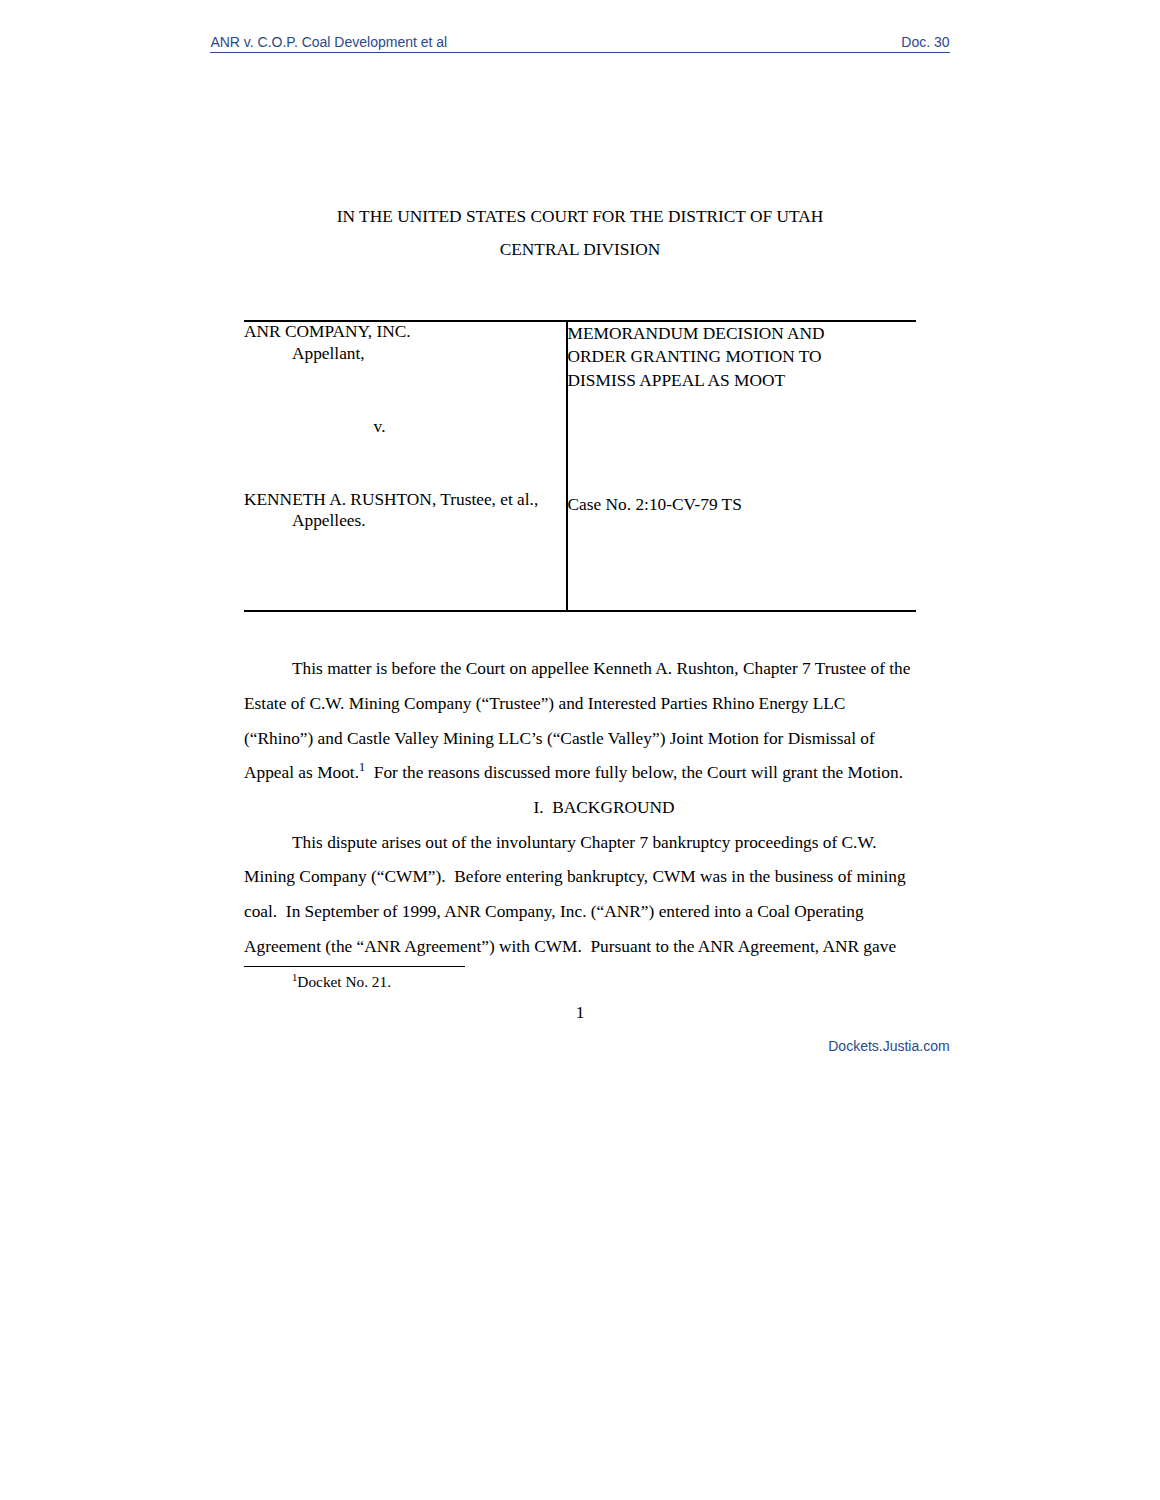ANR v. C.O.P. Coal Development et al Doc. 30
IN THE UNITED STATES COURT FOR THE DISTRICT OF UTAH
CENTRAL DIVISION
| ANR COMPANY, INC. Appellant, v. KENNETH A. RUSHTON, Trustee, et al., Appellees. | MEMORANDUM DECISION AND ORDER GRANTING MOTION TO DISMISS APPEAL AS MOOT Case No. 2:10-CV-79 TS |
This matter is before the Court on appellee Kenneth A. Rushton, Chapter 7 Trustee of the Estate of C.W. Mining Company (“Trustee”) and Interested Parties Rhino Energy LLC (“Rhino”) and Castle Valley Mining LLC’s (“Castle Valley”) Joint Motion for Dismissal of Appeal as Moot.1 For the reasons discussed more fully below, the Court will grant the Motion.
I. BACKGROUND
This dispute arises out of the involuntary Chapter 7 bankruptcy proceedings of C.W. Mining Company (“CWM”). Before entering bankruptcy, CWM was in the business of mining coal. In September of 1999, ANR Company, Inc. (“ANR”) entered into a Coal Operating Agreement (the “ANR Agreement”) with CWM. Pursuant to the ANR Agreement, ANR gave
1Docket No. 21.
1
Dockets.Justia.com